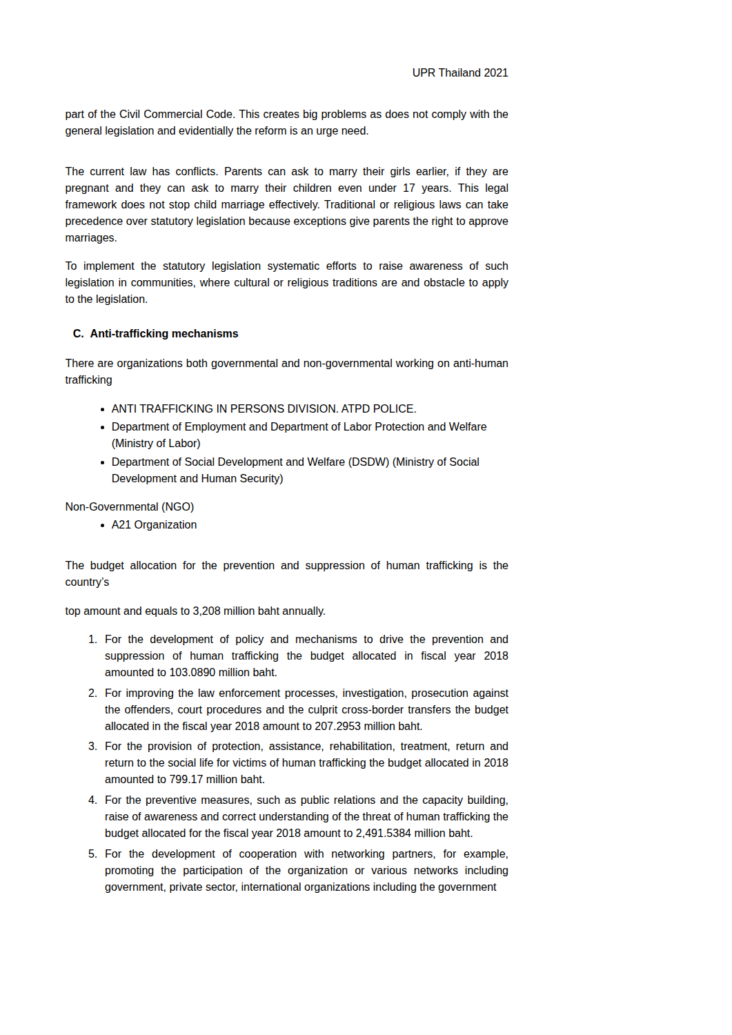UPR Thailand 2021
part of the Civil Commercial Code. This creates big problems as does not comply with the general legislation and evidentially the reform is an urge need.
The current law has conflicts. Parents can ask to marry their girls earlier, if they are pregnant and they can ask to marry their children even under 17 years. This legal framework does not stop child marriage effectively. Traditional or religious laws can take precedence over statutory legislation because exceptions give parents the right to approve marriages.
To implement the statutory legislation systematic efforts to raise awareness of such legislation in communities, where cultural or religious traditions are and obstacle to apply to the legislation.
C. Anti-trafficking mechanisms
There are organizations both governmental and non-governmental working on anti-human trafficking
ANTI TRAFFICKING IN PERSONS DIVISION. ATPD POLICE.
Department of Employment and Department of Labor Protection and Welfare (Ministry of Labor)
Department of Social Development and Welfare (DSDW) (Ministry of Social Development and Human Security)
Non-Governmental (NGO)
A21 Organization
The budget allocation for the prevention and suppression of human trafficking is the country’s
top amount and equals to 3,208 million baht annually.
For the development of policy and mechanisms to drive the prevention and suppression of human trafficking the budget allocated in fiscal year 2018 amounted to 103.0890 million baht.
For improving the law enforcement processes, investigation, prosecution against the offenders, court procedures and the culprit cross-border transfers the budget allocated in the fiscal year 2018 amount to 207.2953 million baht.
For the provision of protection, assistance, rehabilitation, treatment, return and return to the social life for victims of human trafficking the budget allocated in 2018 amounted to 799.17 million baht.
For the preventive measures, such as public relations and the capacity building, raise of awareness and correct understanding of the threat of human trafficking the budget allocated for the fiscal year 2018 amount to 2,491.5384 million baht.
For the development of cooperation with networking partners, for example, promoting the participation of the organization or various networks including government, private sector, international organizations including the government